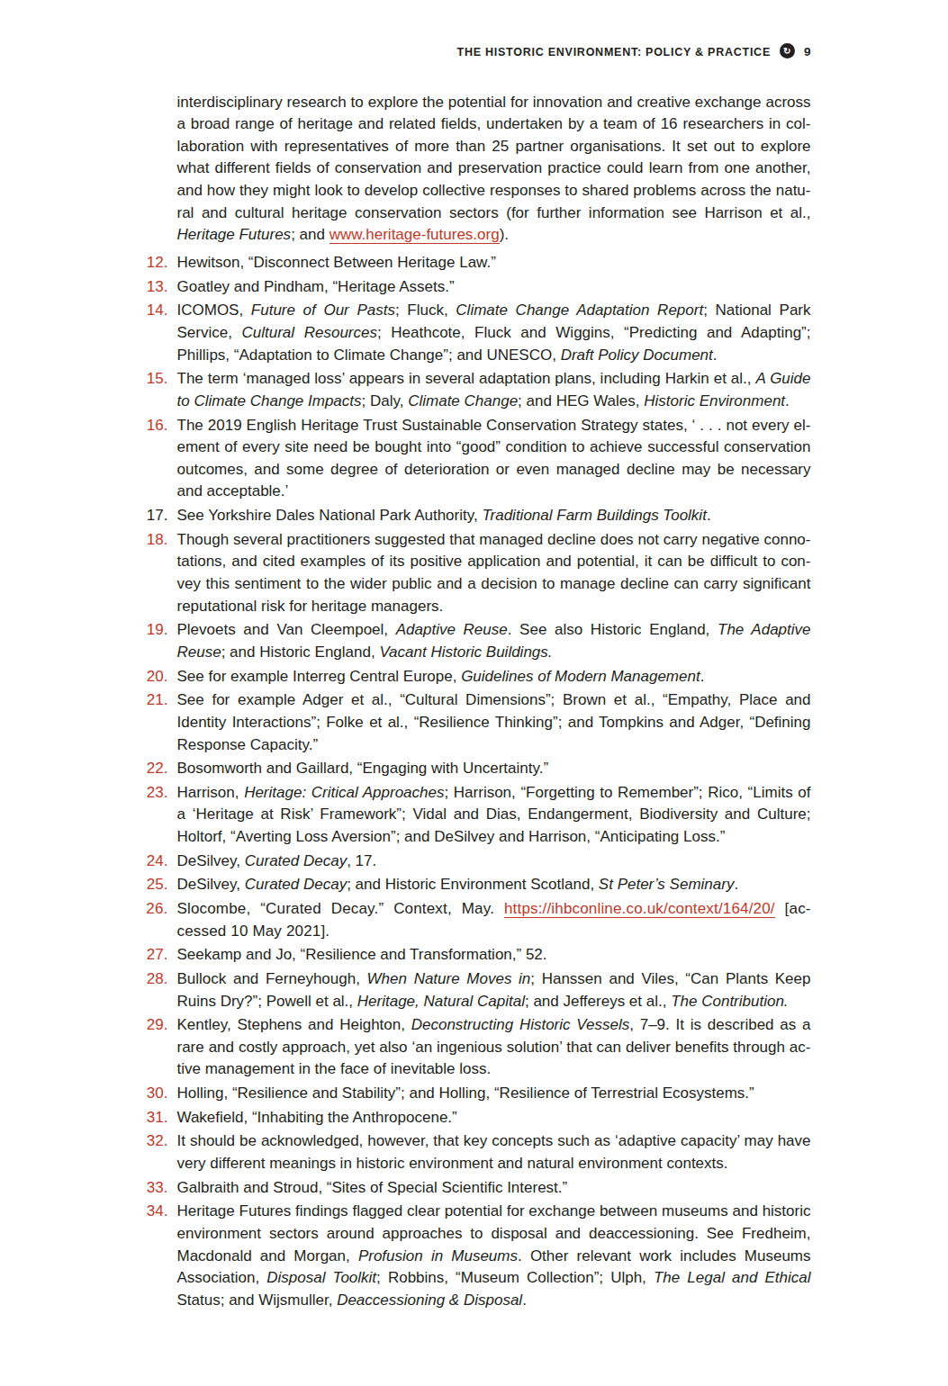The Historic Environment: Policy & Practice ↻ 9
interdisciplinary research to explore the potential for innovation and creative exchange across a broad range of heritage and related fields, undertaken by a team of 16 researchers in collaboration with representatives of more than 25 partner organisations. It set out to explore what different fields of conservation and preservation practice could learn from one another, and how they might look to develop collective responses to shared problems across the natural and cultural heritage conservation sectors (for further information see Harrison et al., Heritage Futures; and www.heritage-futures.org).
Hewitson, “Disconnect Between Heritage Law.”
Goatley and Pindham, “Heritage Assets.”
ICOMOS, Future of Our Pasts; Fluck, Climate Change Adaptation Report; National Park Service, Cultural Resources; Heathcote, Fluck and Wiggins, “Predicting and Adapting”; Phillips, “Adaptation to Climate Change”; and UNESCO, Draft Policy Document.
The term ‘managed loss’ appears in several adaptation plans, including Harkin et al., A Guide to Climate Change Impacts; Daly, Climate Change; and HEG Wales, Historic Environment.
The 2019 English Heritage Trust Sustainable Conservation Strategy states, ‘ . . . not every element of every site need be bought into “good” condition to achieve successful conservation outcomes, and some degree of deterioration or even managed decline may be necessary and acceptable.’
See Yorkshire Dales National Park Authority, Traditional Farm Buildings Toolkit.
Though several practitioners suggested that managed decline does not carry negative connotations, and cited examples of its positive application and potential, it can be difficult to convey this sentiment to the wider public and a decision to manage decline can carry significant reputational risk for heritage managers.
Plevoets and Van Cleempoel, Adaptive Reuse. See also Historic England, The Adaptive Reuse; and Historic England, Vacant Historic Buildings.
See for example Interreg Central Europe, Guidelines of Modern Management.
See for example Adger et al., “Cultural Dimensions”; Brown et al., “Empathy, Place and Identity Interactions”; Folke et al., “Resilience Thinking”; and Tompkins and Adger, “Defining Response Capacity.”
Bosomworth and Gaillard, “Engaging with Uncertainty.”
Harrison, Heritage: Critical Approaches; Harrison, “Forgetting to Remember”; Rico, “Limits of a ‘Heritage at Risk’ Framework”; Vidal and Dias, Endangerment, Biodiversity and Culture; Holtorf, “Averting Loss Aversion”; and DeSilvey and Harrison, “Anticipating Loss.”
DeSilvey, Curated Decay, 17.
DeSilvey, Curated Decay; and Historic Environment Scotland, St Peter’s Seminary.
Slocombe, “Curated Decay.” Context, May. https://ihbconline.co.uk/context/164/20/ [accessed 10 May 2021].
Seekamp and Jo, “Resilience and Transformation,” 52.
Bullock and Ferneyhough, When Nature Moves in; Hanssen and Viles, “Can Plants Keep Ruins Dry?”; Powell et al., Heritage, Natural Capital; and Jeffereys et al., The Contribution.
Kentley, Stephens and Heighton, Deconstructing Historic Vessels, 7–9. It is described as a rare and costly approach, yet also ‘an ingenious solution’ that can deliver benefits through active management in the face of inevitable loss.
Holling, “Resilience and Stability”; and Holling, “Resilience of Terrestrial Ecosystems.”
Wakefield, “Inhabiting the Anthropocene.”
It should be acknowledged, however, that key concepts such as ‘adaptive capacity’ may have very different meanings in historic environment and natural environment contexts.
Galbraith and Stroud, “Sites of Special Scientific Interest.”
Heritage Futures findings flagged clear potential for exchange between museums and historic environment sectors around approaches to disposal and deaccessioning. See Fredheim, Macdonald and Morgan, Profusion in Museums. Other relevant work includes Museums Association, Disposal Toolkit; Robbins, “Museum Collection”; Ulph, The Legal and Ethical Status; and Wijsmuller, Deaccessioning & Disposal.